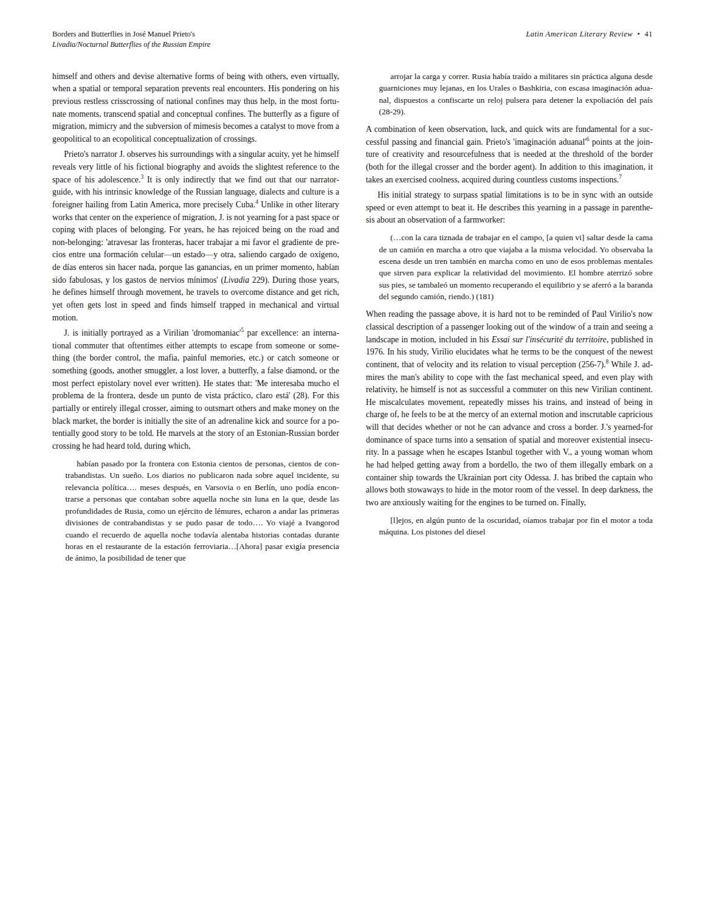Borders and Butterflies in José Manuel Prieto's Livadia/Nocturnal Butterflies of the Russian Empire
Latin American Literary Review • 41
himself and others and devise alternative forms of being with others, even virtually, when a spatial or temporal separation prevents real encounters. His pondering on his previous restless crisscrossing of national confines may thus help, in the most fortunate moments, transcend spatial and conceptual confines. The butterfly as a figure of migration, mimicry and the subversion of mimesis becomes a catalyst to move from a geopolitical to an ecopolitical conceptualization of crossings.
Prieto's narrator J. observes his surroundings with a singular acuity, yet he himself reveals very little of his fictional biography and avoids the slightest reference to the space of his adolescence.3 It is only indirectly that we find out that our narrator-guide, with his intrinsic knowledge of the Russian language, dialects and culture is a foreigner hailing from Latin America, more precisely Cuba.4 Unlike in other literary works that center on the experience of migration, J. is not yearning for a past space or coping with places of belonging. For years, he has rejoiced being on the road and non-belonging: 'atravesar las fronteras, hacer trabajar a mi favor el gradiente de precios entre una formación celular—un estado—y otra, saliendo cargado de oxígeno, de días enteros sin hacer nada, porque las ganancias, en un primer momento, habían sido fabulosas, y los gastos de nervios mínimos' (Livadia 229). During those years, he defines himself through movement, he travels to overcome distance and get rich, yet often gets lost in speed and finds himself trapped in mechanical and virtual motion.
J. is initially portrayed as a Virilian 'dromomaniac'5 par excellence: an international commuter that oftentimes either attempts to escape from someone or something (the border control, the mafia, painful memories, etc.) or catch someone or something (goods, another smuggler, a lost lover, a butterfly, a false diamond, or the most perfect epistolary novel ever written). He states that: 'Me interesaba mucho el problema de la frontera, desde un punto de vista práctico, claro está' (28). For this partially or entirely illegal crosser, aiming to outsmart others and make money on the black market, the border is initially the site of an adrenaline kick and source for a potentially good story to be told. He marvels at the story of an Estonian-Russian border crossing he had heard told, during which,
habían pasado por la frontera con Estonia cientos de personas, cientos de contrabandistas. Un sueño. Los diarios no publicaron nada sobre aquel incidente, su relevancia política…. meses después, en Varsovia o en Berlín, uno podía encontrarse a personas que contaban sobre aquella noche sin luna en la que, desde las profundidades de Rusia, como un ejército de lémures, echaron a andar las primeras divisiones de contrabandistas y se pudo pasar de todo…. Yo viajé a Ivangorod cuando el recuerdo de aquella noche todavía alentaba historias contadas durante horas en el restaurante de la estación ferroviaria…[Ahora] pasar exigía presencia de ánimo, la posibilidad de tener que
arrojar la carga y correr. Rusia había traído a militares sin práctica alguna desde guarniciones muy lejanas, en los Urales o Bashkiria, con escasa imaginación aduanal, dispuestos a confiscarte un reloj pulsera para detener la expoliación del país (28-29).
A combination of keen observation, luck, and quick wits are fundamental for a successful passing and financial gain. Prieto's 'imaginación aduanal'6 points at the jointure of creativity and resourcefulness that is needed at the threshold of the border (both for the illegal crosser and the border agent). In addition to this imagination, it takes an exercised coolness, acquired during countless customs inspections.7
His initial strategy to surpass spatial limitations is to be in sync with an outside speed or even attempt to beat it. He describes this yearning in a passage in parenthesis about an observation of a farmworker:
(…con la cara tiznada de trabajar en el campo, [a quien vi] saltar desde la cama de un camión en marcha a otro que viajaba a la misma velocidad. Yo observaba la escena desde un tren también en marcha como en uno de esos problemas mentales que sirven para explicar la relatividad del movimiento. El hombre aterrizó sobre sus pies, se tambaleó un momento recuperando el equilibrio y se aferró a la baranda del segundo camión, riendo.) (181)
When reading the passage above, it is hard not to be reminded of Paul Virilio's now classical description of a passenger looking out of the window of a train and seeing a landscape in motion, included in his Essai sur l'insécurité du territoire, published in 1976. In his study, Virilio elucidates what he terms to be the conquest of the newest continent, that of velocity and its relation to visual perception (256-7).8 While J. admires the man's ability to cope with the fast mechanical speed, and even play with relativity, he himself is not as successful a commuter on this new Virilian continent. He miscalculates movement, repeatedly misses his trains, and instead of being in charge of, he feels to be at the mercy of an external motion and inscrutable capricious will that decides whether or not he can advance and cross a border. J.'s yearned-for dominance of space turns into a sensation of spatial and moreover existential insecurity. In a passage when he escapes Istanbul together with V., a young woman whom he had helped getting away from a bordello, the two of them illegally embark on a container ship towards the Ukrainian port city Odessa. J. has bribed the captain who allows both stowaways to hide in the motor room of the vessel. In deep darkness, the two are anxiously waiting for the engines to be turned on. Finally,
[l]ejos, en algún punto de la oscuridad, oíamos trabajar por fin el motor a toda máquina. Los pistones del diesel